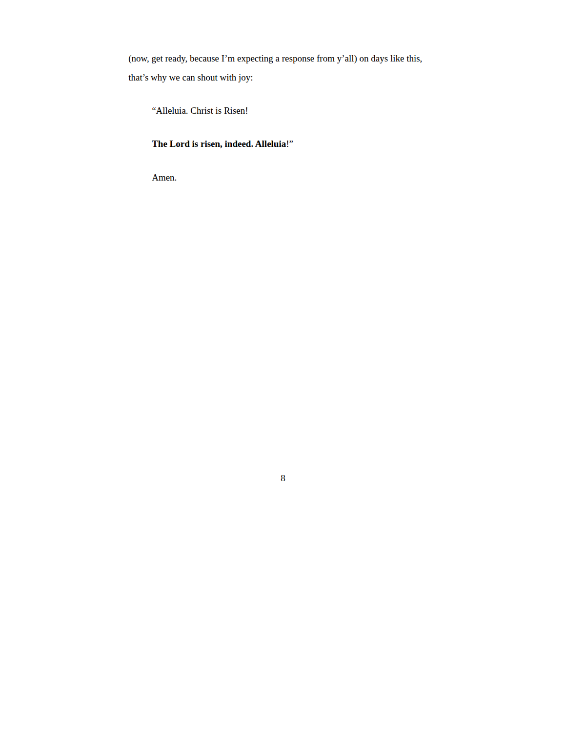(now, get ready, because I’m expecting a response from y’all) on days like this, that’s why we can shout with joy:
“Alleluia. Christ is Risen!
The Lord is risen, indeed. Alleluia!”
Amen.
8